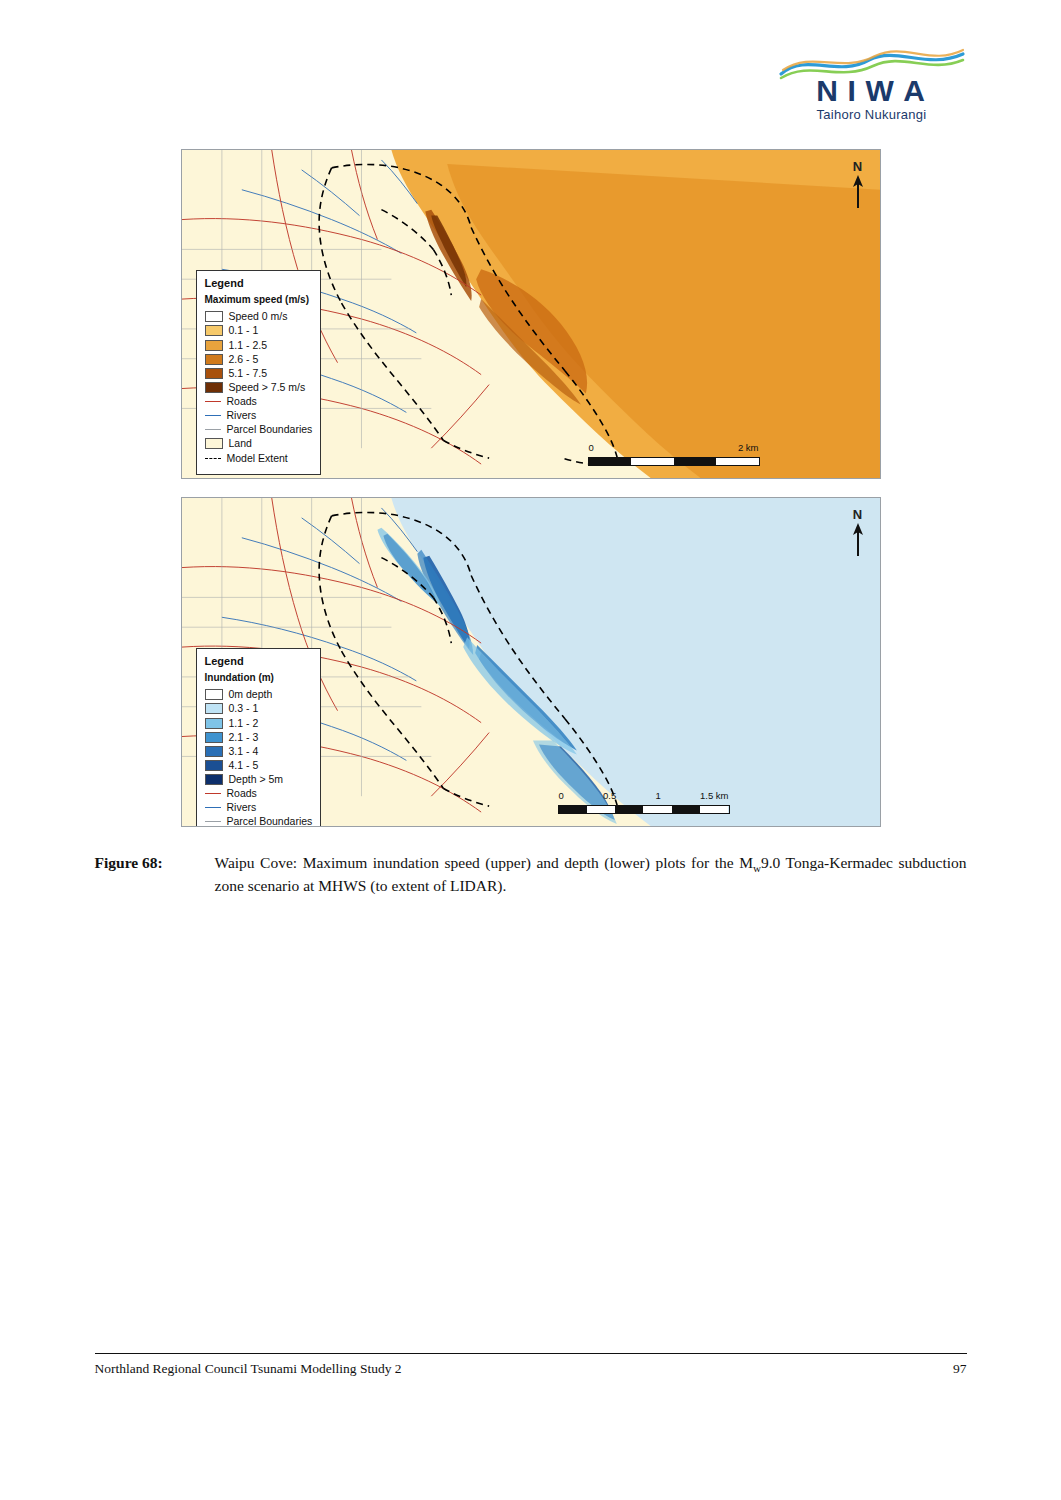N I W A
Taihoro Nukurangi
N
Legend
Maximum speed (m/s)
Speed 0 m/s
0.1 - 1
1.1 - 2.5
2.6 - 5
5.1 - 7.5
Speed > 7.5 m/s
Roads
Rivers
Parcel Boundaries
Land
Model Extent
02 km
N
Legend
Inundation (m)
0m depth
0.3 - 1
1.1 - 2
2.1 - 3
3.1 - 4
4.1 - 5
Depth > 5m
Roads
Rivers
Parcel Boundaries
Land
Model Extent
Ocean & Rivers
00.511.5 km
Figure 68:
Waipu Cove: Maximum inundation speed (upper) and depth (lower) plots for the Mw9.0 Tonga-Kermadec subduction zone scenario at MHWS (to extent of LIDAR).
Northland Regional Council Tsunami Modelling Study 2 97